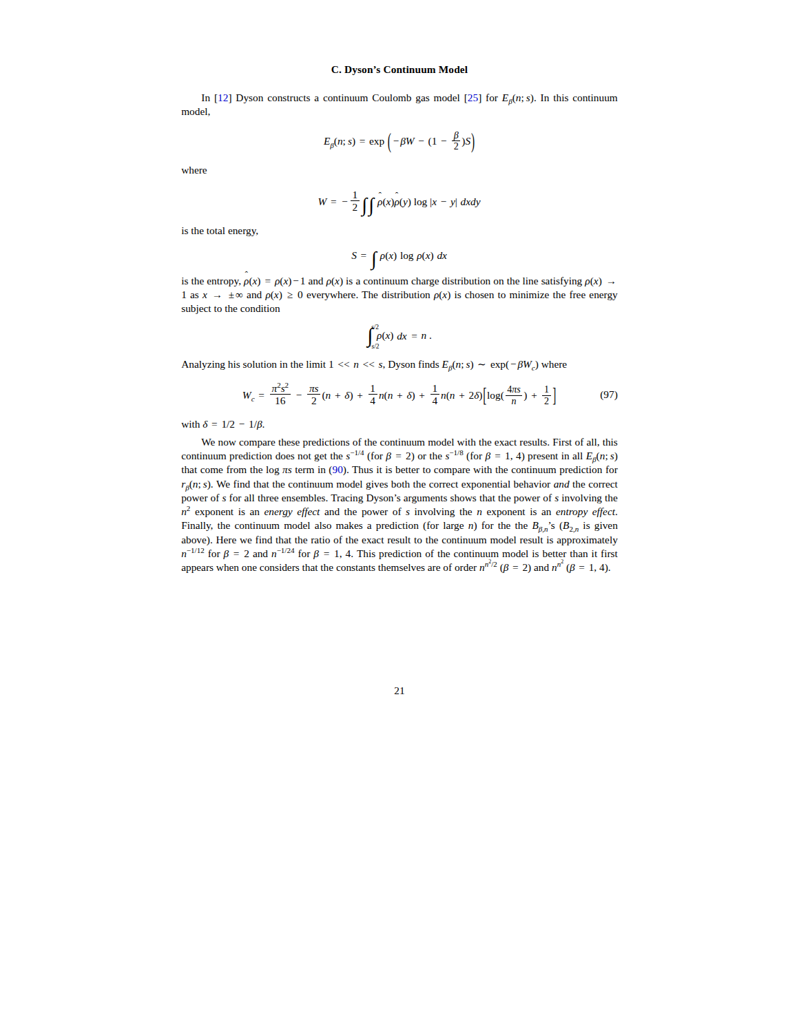C. Dyson’s Continuum Model
In [12] Dyson constructs a continuum Coulomb gas model [25] for Eβ(n; s). In this continuum model,
Eβ(n; s) = exp (−βW − (1 − β 2)S)
where
W = −12∫∫ ̂ρ(x)̂ρ(y) log |x − y| dxdy
is the total energy,
S = ∫ ρ(x) log ρ(x) dx
is the entropy, ̂ρ(x) = ρ(x)−1 and ρ(x) is a continuum charge distribution on the line satisfying ρ(x) → 1 as x → ±∞ and ρ(x) ≥ 0 everywhere. The distribution ρ(x) is chosen to minimize the free energy subject to the condition
∫s/2−s/2 ρ(x) dx = n .
Analyzing his solution in the limit 1 << n << s, Dyson finds Eβ(n; s) ∼ exp(−βWc) where
Wc = π2s216 − πs 2(n + δ) + 14 n(n + δ) + 14 n(n + 2δ)[log(4πs n) + 12] (97)
with δ = 1/2 − 1/β.
We now compare these predictions of the continuum model with the exact results. First of all, this continuum prediction does not get the s−1/4 (for β = 2) or the s−1/8 (for β = 1, 4) present in all Eβ(n; s) that come from the log πs term in (90). Thus it is better to compare with the continuum prediction for rβ(n; s). We find that the continuum model gives both the correct exponential behavior and the correct power of s for all three ensembles. Tracing Dyson’s arguments shows that the power of s involving the n2 exponent is an energy effect and the power of s involving the n exponent is an entropy effect. Finally, the continuum model also makes a prediction (for large n) for the the Bβ,n’s (B2,n is given above). Here we find that the ratio of the exact result to the continuum model result is approximately n−1/12 for β = 2 and n−1/24 for β = 1, 4. This prediction of the continuum model is better than it first appears when one considers that the constants themselves are of order nn2/2 (β = 2) and nn2 (β = 1, 4).
21